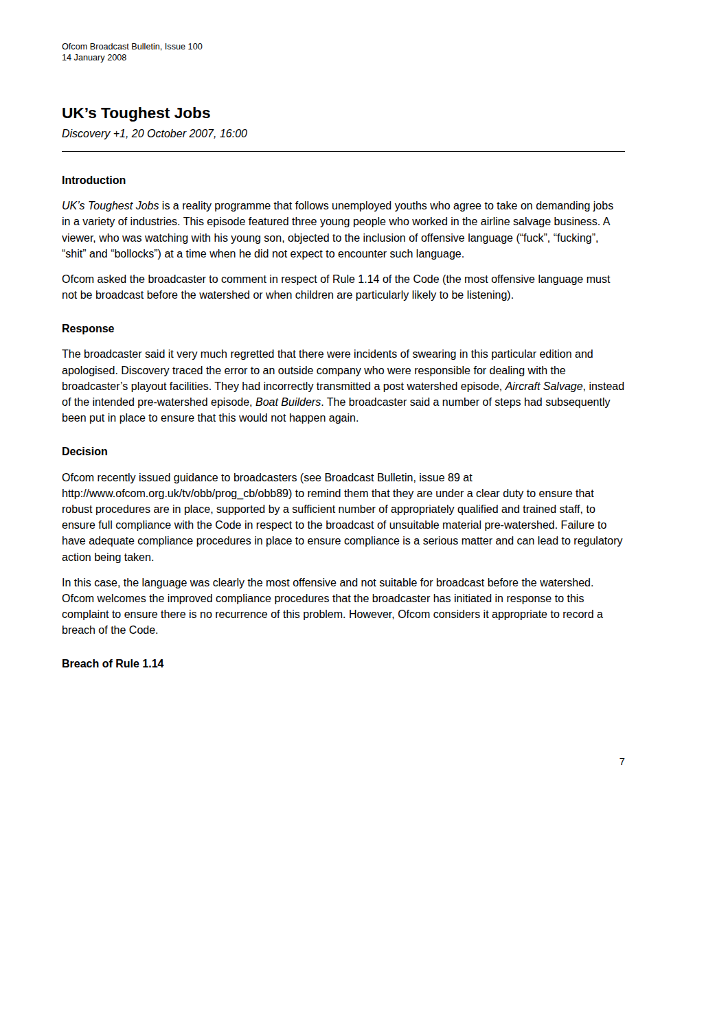Ofcom Broadcast Bulletin, Issue 100
14 January 2008
UK’s Toughest Jobs
Discovery +1, 20 October 2007, 16:00
Introduction
UK’s Toughest Jobs is a reality programme that follows unemployed youths who agree to take on demanding jobs in a variety of industries. This episode featured three young people who worked in the airline salvage business. A viewer, who was watching with his young son, objected to the inclusion of offensive language (“fuck”, “fucking”, “shit” and “bollocks”) at a time when he did not expect to encounter such language.
Ofcom asked the broadcaster to comment in respect of Rule 1.14 of the Code (the most offensive language must not be broadcast before the watershed or when children are particularly likely to be listening).
Response
The broadcaster said it very much regretted that there were incidents of swearing in this particular edition and apologised. Discovery traced the error to an outside company who were responsible for dealing with the broadcaster’s playout facilities. They had incorrectly transmitted a post watershed episode, Aircraft Salvage, instead of the intended pre-watershed episode, Boat Builders. The broadcaster said a number of steps had subsequently been put in place to ensure that this would not happen again.
Decision
Ofcom recently issued guidance to broadcasters (see Broadcast Bulletin, issue 89 at http://www.ofcom.org.uk/tv/obb/prog_cb/obb89) to remind them that they are under a clear duty to ensure that robust procedures are in place, supported by a sufficient number of appropriately qualified and trained staff, to ensure full compliance with the Code in respect to the broadcast of unsuitable material pre-watershed. Failure to have adequate compliance procedures in place to ensure compliance is a serious matter and can lead to regulatory action being taken.
In this case, the language was clearly the most offensive and not suitable for broadcast before the watershed. Ofcom welcomes the improved compliance procedures that the broadcaster has initiated in response to this complaint to ensure there is no recurrence of this problem. However, Ofcom considers it appropriate to record a breach of the Code.
Breach of Rule 1.14
7